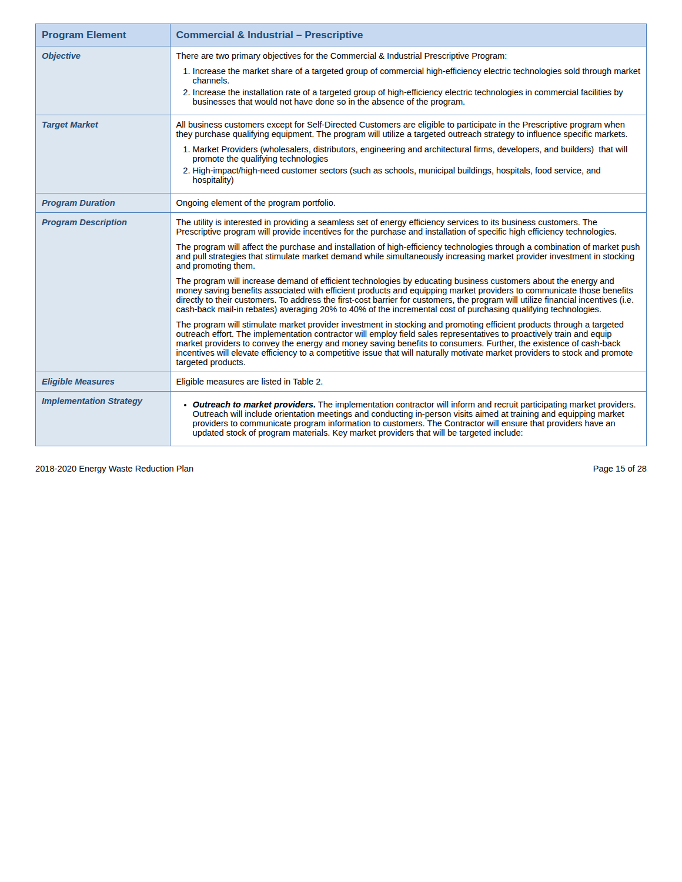| Program Element | Commercial & Industrial – Prescriptive |
| Objective | There are two primary objectives for the Commercial & Industrial Prescriptive Program: Increase the market share of a targeted group of commercial high-efficiency electric technologies sold through market channels. Increase the installation rate of a targeted group of high-efficiency electric technologies in commercial facilities by businesses that would not have done so in the absence of the program. |
| Target Market | All business customers except for Self-Directed Customers are eligible to participate in the Prescriptive program when they purchase qualifying equipment. The program will utilize a targeted outreach strategy to influence specific markets. Market Providers (wholesalers, distributors, engineering and architectural firms, developers, and builders) that will promote the qualifying technologies High-impact/high-need customer sectors (such as schools, municipal buildings, hospitals, food service, and hospitality) |
| Program Duration | Ongoing element of the program portfolio. |
| Program Description | The utility is interested in providing a seamless set of energy efficiency services to its business customers. The Prescriptive program will provide incentives for the purchase and installation of specific high efficiency technologies. The program will affect the purchase and installation of high-efficiency technologies through a combination of market push and pull strategies that stimulate market demand while simultaneously increasing market provider investment in stocking and promoting them. The program will increase demand of efficient technologies by educating business customers about the energy and money saving benefits associated with efficient products and equipping market providers to communicate those benefits directly to their customers. To address the first-cost barrier for customers, the program will utilize financial incentives (i.e. cash-back mail-in rebates) averaging 20% to 40% of the incremental cost of purchasing qualifying technologies. The program will stimulate market provider investment in stocking and promoting efficient products through a targeted outreach effort. The implementation contractor will employ field sales representatives to proactively train and equip market providers to convey the energy and money saving benefits to consumers. Further, the existence of cash-back incentives will elevate efficiency to a competitive issue that will naturally motivate market providers to stock and promote targeted products. |
| Eligible Measures | Eligible measures are listed in Table 2. |
| Implementation Strategy | Outreach to market providers . The implementation contractor will inform and recruit participating market providers. Outreach will include orientation meetings and conducting in-person visits aimed at training and equipping market providers to communicate program information to customers. The Contractor will ensure that providers have an updated stock of program materials. Key market providers that will be targeted include: |
2018-2020 Energy Waste Reduction Plan Page 15 of 28